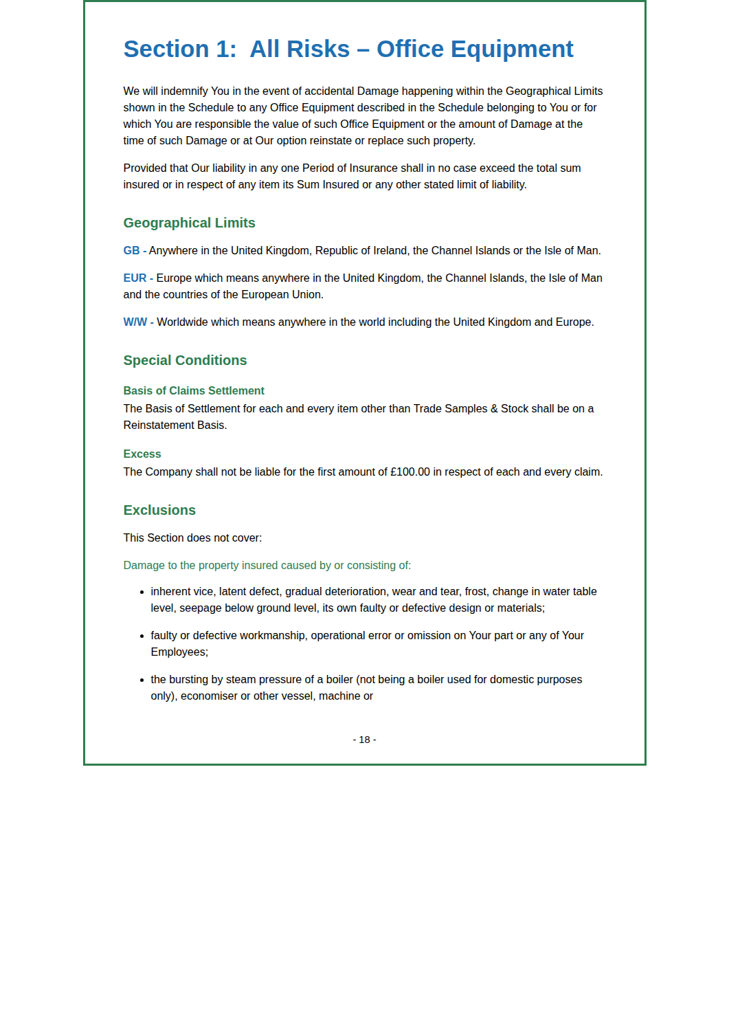Section 1: All Risks – Office Equipment
We will indemnify You in the event of accidental Damage happening within the Geographical Limits shown in the Schedule to any Office Equipment described in the Schedule belonging to You or for which You are responsible the value of such Office Equipment or the amount of Damage at the time of such Damage or at Our option reinstate or replace such property.
Provided that Our liability in any one Period of Insurance shall in no case exceed the total sum insured or in respect of any item its Sum Insured or any other stated limit of liability.
Geographical Limits
GB - Anywhere in the United Kingdom, Republic of Ireland, the Channel Islands or the Isle of Man.
EUR - Europe which means anywhere in the United Kingdom, the Channel Islands, the Isle of Man and the countries of the European Union.
W/W - Worldwide which means anywhere in the world including the United Kingdom and Europe.
Special Conditions
Basis of Claims Settlement
The Basis of Settlement for each and every item other than Trade Samples & Stock shall be on a Reinstatement Basis.
Excess
The Company shall not be liable for the first amount of £100.00 in respect of each and every claim.
Exclusions
This Section does not cover:
Damage to the property insured caused by or consisting of:
inherent vice, latent defect, gradual deterioration, wear and tear, frost, change in water table level, seepage below ground level, its own faulty or defective design or materials;
faulty or defective workmanship, operational error or omission on Your part or any of Your Employees;
the bursting by steam pressure of a boiler (not being a boiler used for domestic purposes only), economiser or other vessel, machine or
- 18 -